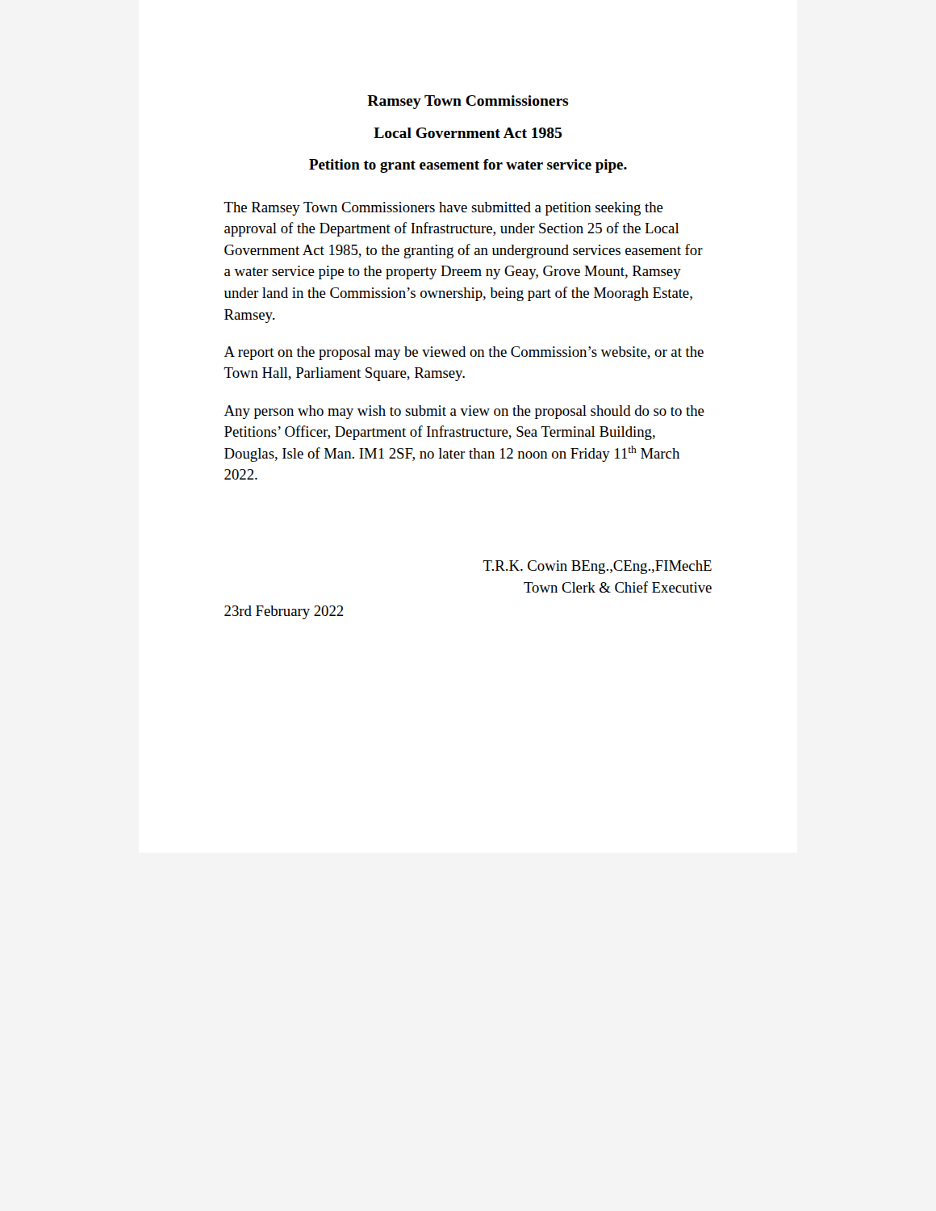Ramsey Town Commissioners
Local Government Act 1985
Petition to grant easement for water service pipe.
The Ramsey Town Commissioners have submitted a petition seeking the approval of the Department of Infrastructure, under Section 25 of the Local Government Act 1985, to the granting of an underground services easement for a water service pipe to the property Dreem ny Geay, Grove Mount, Ramsey under land in the Commission’s ownership, being part of the Mooragh Estate, Ramsey.
A report on the proposal may be viewed on the Commission’s website, or at the Town Hall, Parliament Square, Ramsey.
Any person who may wish to submit a view on the proposal should do so to the Petitions’ Officer, Department of Infrastructure, Sea Terminal Building, Douglas, Isle of Man. IM1 2SF, no later than 12 noon on Friday 11th March 2022.
T.R.K. Cowin BEng.,CEng.,FIMechE
Town Clerk & Chief Executive
23rd February 2022